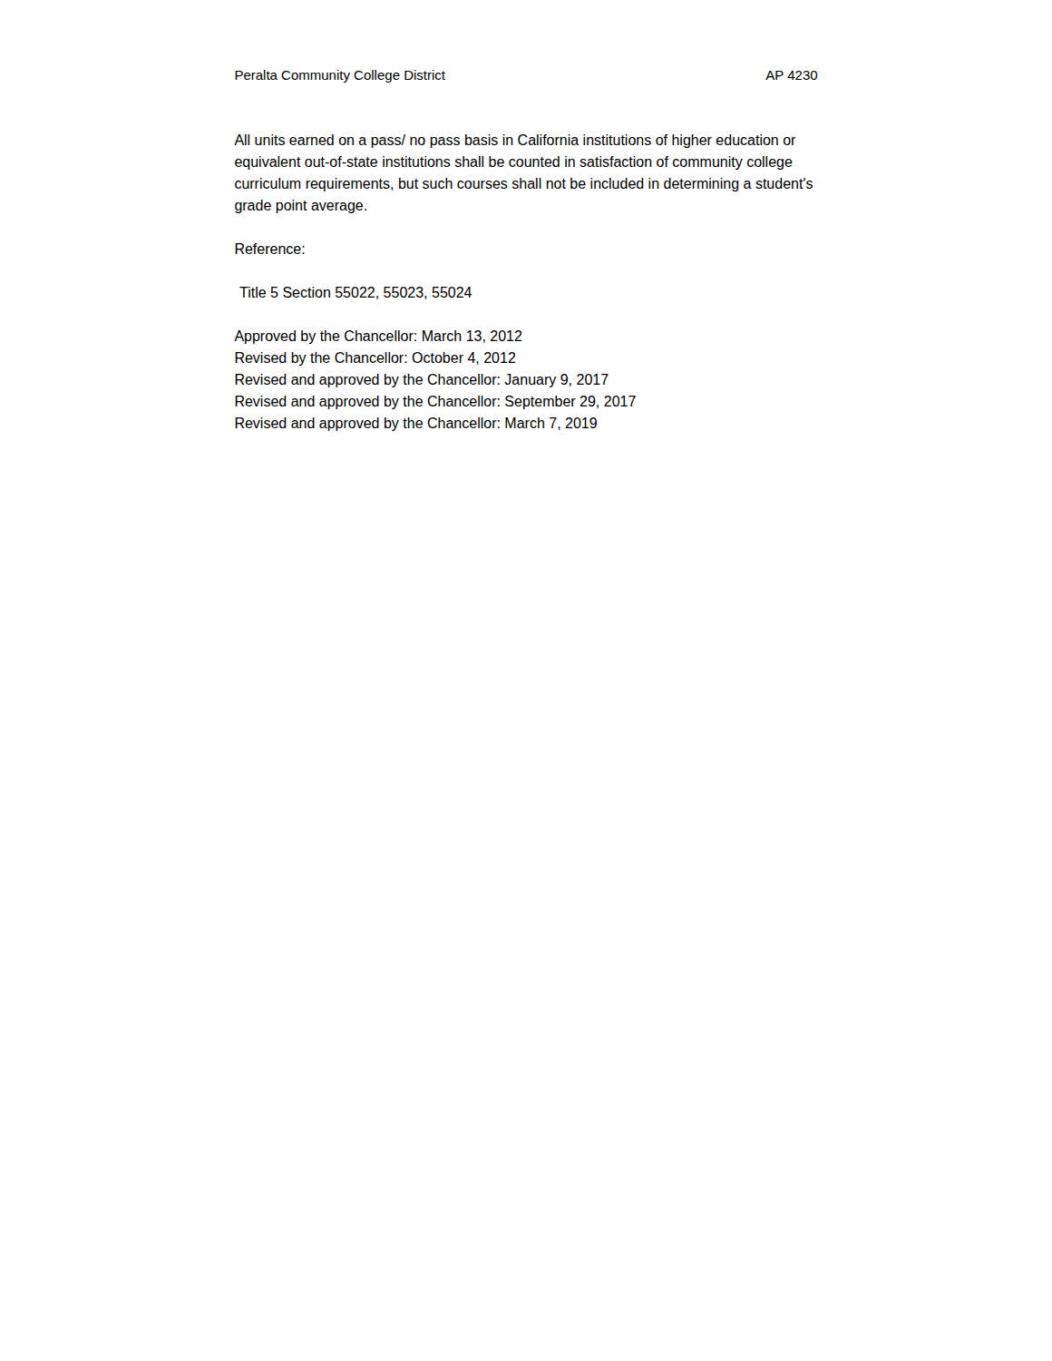Peralta Community College District
AP 4230
All units earned on a pass/ no pass basis in California institutions of higher education or equivalent out-of-state institutions shall be counted in satisfaction of community college curriculum requirements, but such courses shall not be included in determining a student's grade point average.
Reference:
Title 5 Section 55022, 55023, 55024
Approved by the Chancellor: March 13, 2012
Revised by the Chancellor: October 4, 2012
Revised and approved by the Chancellor: January 9, 2017
Revised and approved by the Chancellor: September 29, 2017
Revised and approved by the Chancellor: March 7, 2019